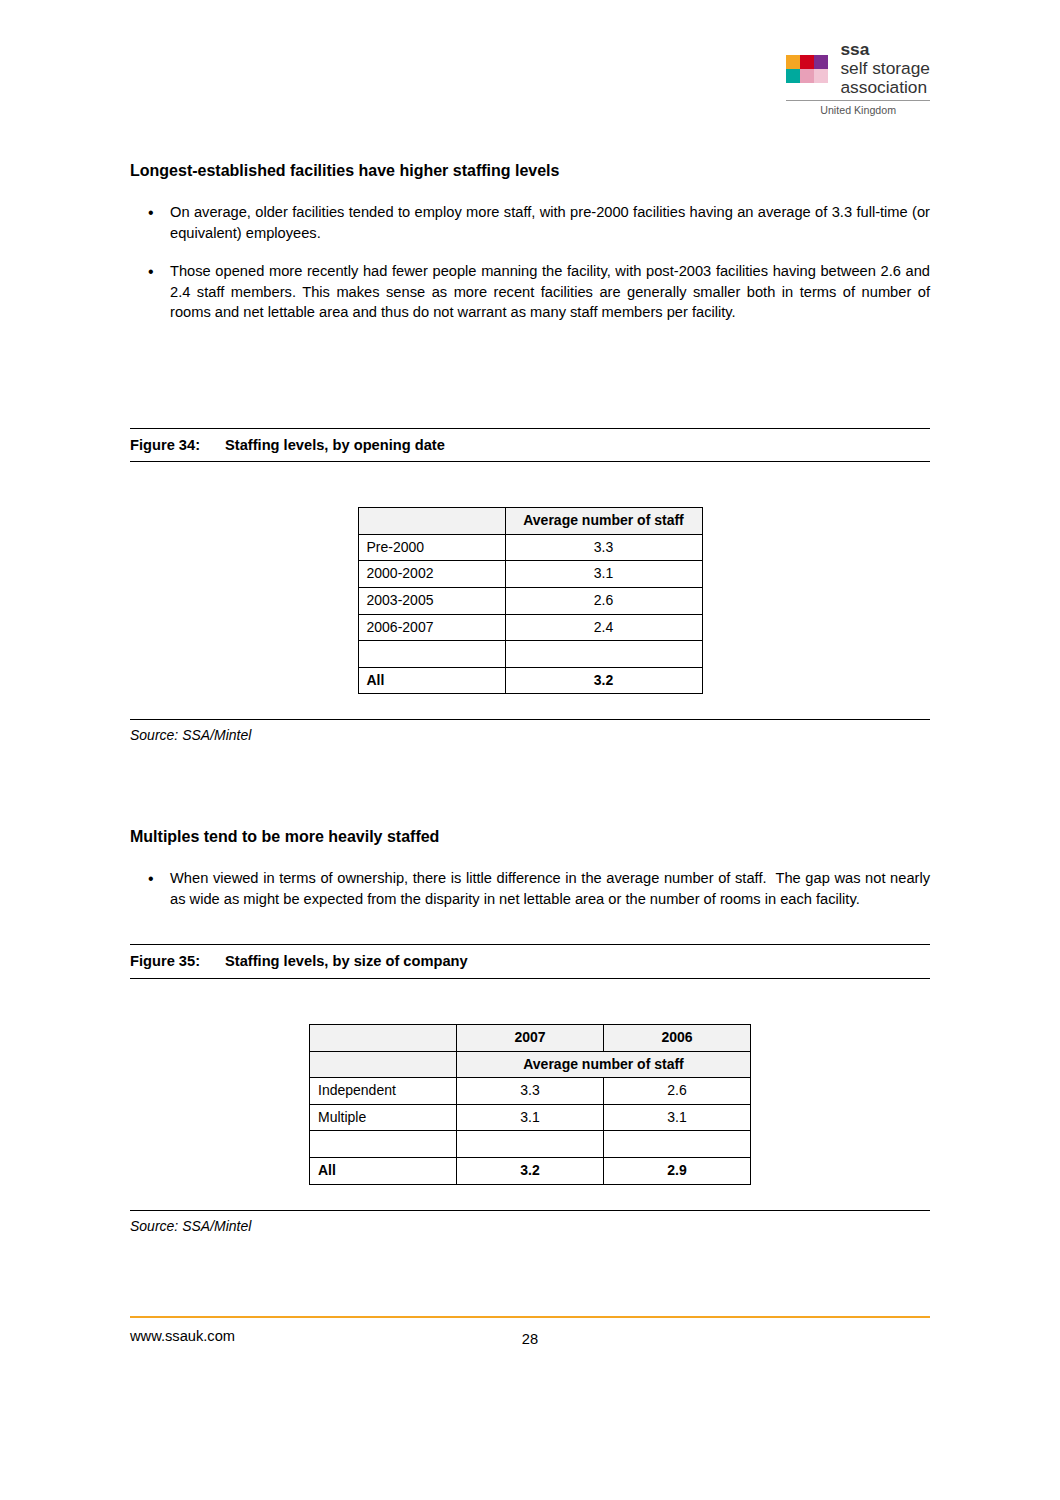ssa
self storage
association
United Kingdom
Longest-established facilities have higher staffing levels
On average, older facilities tended to employ more staff, with pre-2000 facilities having an average of 3.3 full-time (or equivalent) employees.
Those opened more recently had fewer people manning the facility, with post-2003 facilities having between 2.6 and 2.4 staff members. This makes sense as more recent facilities are generally smaller both in terms of number of rooms and net lettable area and thus do not warrant as many staff members per facility.
Figure 34: Staffing levels, by opening date
| | Average number of staff |
| --- | --- |
| Pre-2000 | 3.3 |
| 2000-2002 | 3.1 |
| 2003-2005 | 2.6 |
| 2006-2007 | 2.4 |
| All | 3.2 |
Source: SSA/Mintel
Multiples tend to be more heavily staffed
When viewed in terms of ownership, there is little difference in the average number of staff. The gap was not nearly as wide as might be expected from the disparity in net lettable area or the number of rooms in each facility.
Figure 35: Staffing levels, by size of company
| | 2007 | 2006 |
| --- | --- | --- |
| | Average number of staff |
| Independent | 3.3 | 2.6 |
| Multiple | 3.1 | 3.1 |
| All | 3.2 | 2.9 |
Source: SSA/Mintel
www.ssauk.com
28